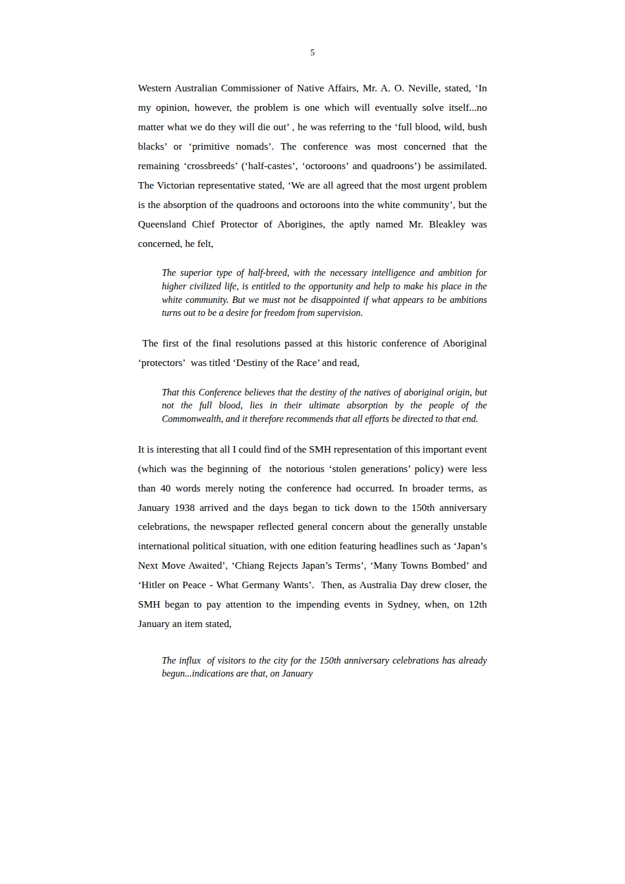5
Western Australian Commissioner of Native Affairs, Mr. A. O. Neville, stated, ‘In my opinion, however, the problem is one which will eventually solve itself...no matter what we do they will die out’ , he was referring to the ‘full blood, wild, bush blacks’ or ‘primitive nomads’. The conference was most concerned that the remaining ‘crossbreeds’ (‘half-castes’, ‘octoroons’ and quadroons’) be assimilated. The Victorian representative stated, ‘We are all agreed that the most urgent problem is the absorption of the quadroons and octoroons into the white community’, but the Queensland Chief Protector of Aborigines, the aptly named Mr. Bleakley was concerned, he felt,
The superior type of half-breed, with the necessary intelligence and ambition for higher civilized life, is entitled to the opportunity and help to make his place in the white community. But we must not be disappointed if what appears to be ambitions turns out to be a desire for freedom from supervision.
The first of the final resolutions passed at this historic conference of Aboriginal ‘protectors’ was titled ‘Destiny of the Race’ and read,
That this Conference believes that the destiny of the natives of aboriginal origin, but not the full blood, lies in their ultimate absorption by the people of the Commonwealth, and it therefore recommends that all efforts be directed to that end.
It is interesting that all I could find of the SMH representation of this important event (which was the beginning of the notorious ‘stolen generations’ policy) were less than 40 words merely noting the conference had occurred. In broader terms, as January 1938 arrived and the days began to tick down to the 150th anniversary celebrations, the newspaper reflected general concern about the generally unstable international political situation, with one edition featuring headlines such as ‘Japan’s Next Move Awaited’, ‘Chiang Rejects Japan’s Terms’, ‘Many Towns Bombed’ and ‘Hitler on Peace - What Germany Wants’. Then, as Australia Day drew closer, the SMH began to pay attention to the impending events in Sydney, when, on 12th January an item stated,
The influx of visitors to the city for the 150th anniversary celebrations has already begun...indications are that, on January